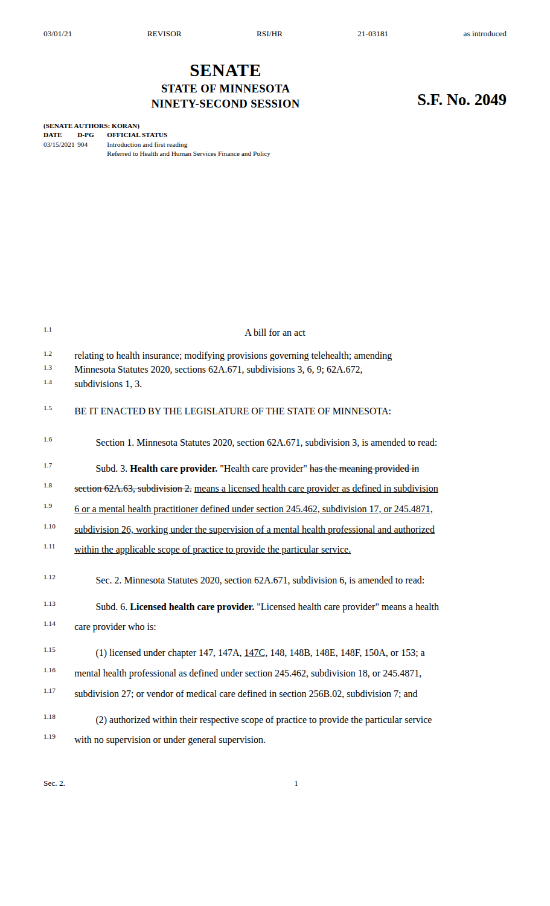03/01/21 REVISOR RSI/HR 21-03181 as introduced
SENATE
STATE OF MINNESOTA
NINETY-SECOND SESSION
S.F. No. 2049
(SENATE AUTHORS: KORAN)
| DATE | D-PG | OFFICIAL STATUS |
| 03/15/2021 | 904 | Introduction and first reading Referred to Health and Human Services Finance and Policy |
1.1 A bill for an act
1.2relating to health insurance; modifying provisions governing telehealth; amending
1.3 Minnesota Statutes 2020, sections 62A.671, subdivisions 3, 6, 9; 62A.672,
1.4subdivisions 1, 3.
1.5 BE IT ENACTED BY THE LEGISLATURE OF THE STATE OF MINNESOTA:
1.6 Section 1. Minnesota Statutes 2020, section 62A.671, subdivision 3, is amended to read:
1.7 Subd. 3. Health care provider. "Health care provider" has the meaning provided in
1.8 section 62A.63, subdivision 2. means a licensed health care provider as defined in subdivision
1.96 or a mental health practitioner defined under section 245.462, subdivision 17, or 245.4871,
1.10 subdivision 26, working under the supervision of a mental health professional and authorized
1.11 within the applicable scope of practice to provide the particular service.
1.12 Sec. 2. Minnesota Statutes 2020, section 62A.671, subdivision 6, is amended to read:
1.13 Subd. 6. Licensed health care provider. "Licensed health care provider" means a health
1.14care provider who is:
1.15 (1) licensed under chapter 147, 147A, 147C, 148, 148B, 148E, 148F, 150A, or 153; a
1.16mental health professional as defined under section 245.462, subdivision 18, or 245.4871,
1.17subdivision 27; or vendor of medical care defined in section 256B.02, subdivision 7; and
1.18 (2) authorized within their respective scope of practice to provide the particular service
1.19with no supervision or under general supervision.
Sec. 2. 1